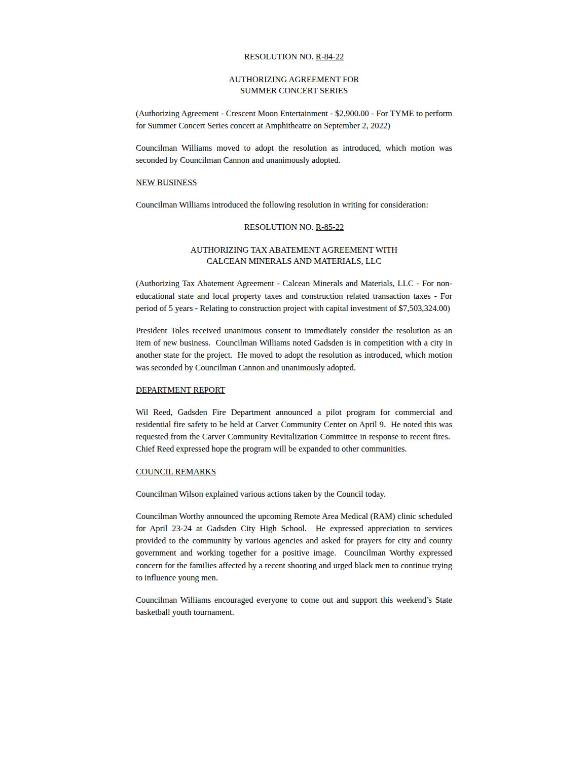RESOLUTION NO. R-84-22
AUTHORIZING AGREEMENT FOR
SUMMER CONCERT SERIES
(Authorizing Agreement - Crescent Moon Entertainment - $2,900.00 - For TYME to perform for Summer Concert Series concert at Amphitheatre on September 2, 2022)
Councilman Williams moved to adopt the resolution as introduced, which motion was seconded by Councilman Cannon and unanimously adopted.
NEW BUSINESS
Councilman Williams introduced the following resolution in writing for consideration:
RESOLUTION NO. R-85-22
AUTHORIZING TAX ABATEMENT AGREEMENT WITH
CALCEAN MINERALS AND MATERIALS, LLC
(Authorizing Tax Abatement Agreement - Calcean Minerals and Materials, LLC - For non-educational state and local property taxes and construction related transaction taxes - For period of 5 years - Relating to construction project with capital investment of $7,503,324.00)
President Toles received unanimous consent to immediately consider the resolution as an item of new business. Councilman Williams noted Gadsden is in competition with a city in another state for the project. He moved to adopt the resolution as introduced, which motion was seconded by Councilman Cannon and unanimously adopted.
DEPARTMENT REPORT
Wil Reed, Gadsden Fire Department announced a pilot program for commercial and residential fire safety to be held at Carver Community Center on April 9. He noted this was requested from the Carver Community Revitalization Committee in response to recent fires. Chief Reed expressed hope the program will be expanded to other communities.
COUNCIL REMARKS
Councilman Wilson explained various actions taken by the Council today.
Councilman Worthy announced the upcoming Remote Area Medical (RAM) clinic scheduled for April 23-24 at Gadsden City High School. He expressed appreciation to services provided to the community by various agencies and asked for prayers for city and county government and working together for a positive image. Councilman Worthy expressed concern for the families affected by a recent shooting and urged black men to continue trying to influence young men.
Councilman Williams encouraged everyone to come out and support this weekend’s State basketball youth tournament.